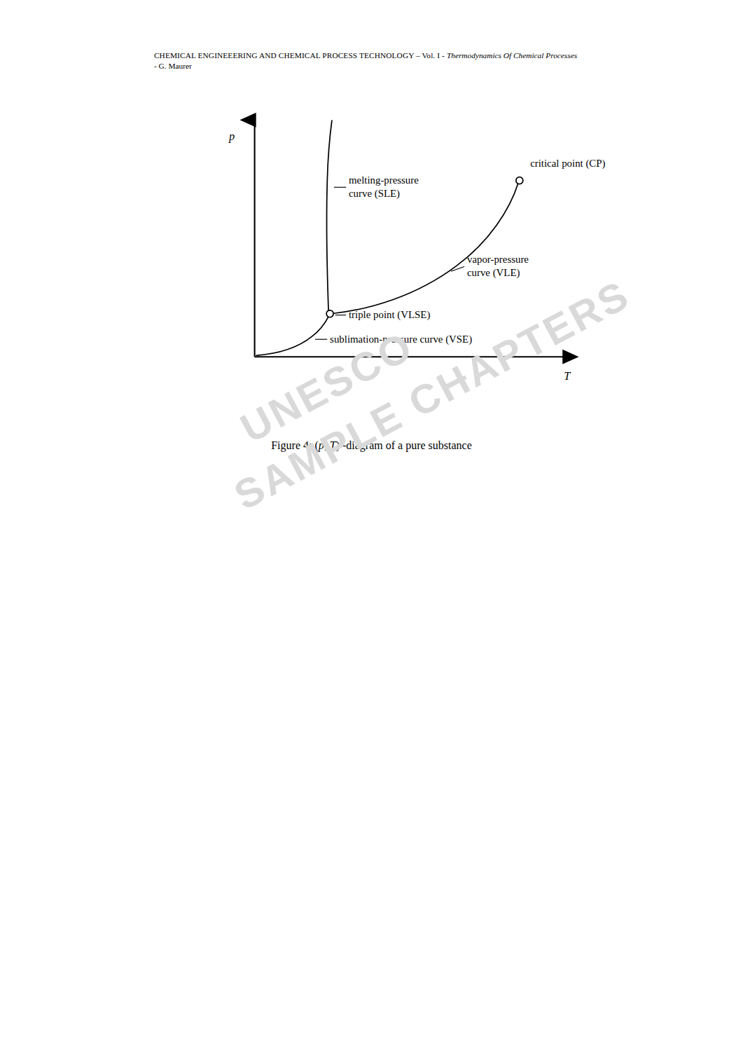CHEMICAL ENGINEEERING AND CHEMICAL PROCESS TECHNOLOGY – Vol. I - Thermodynamics Of Chemical Processes
- G. Maurer
p T critical point (CP) melting-pressure curve (SLE) vapor-pressure curve (VLE) triple point (VLSE) sublimation-pressure curve (VSE)
Figure 4: (p, T) -diagram of a pure substance
UNESCO
–
SAMPLE CHAPTERS